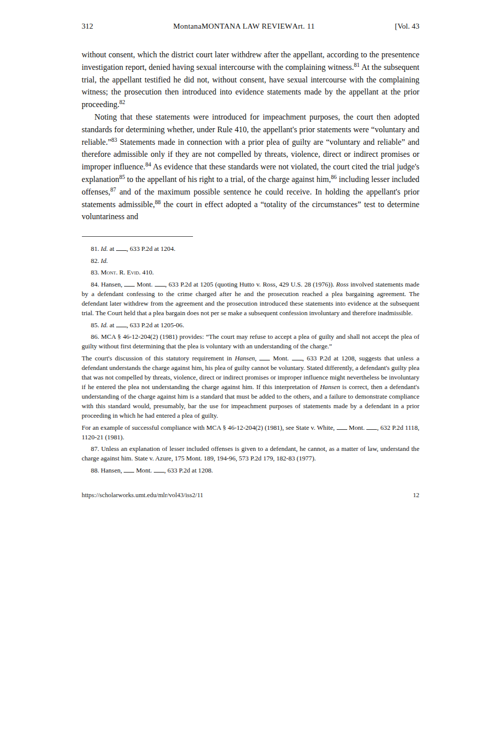312 MontanaMONTANA LAW REVIEWArt. 11 [Vol. 43
without consent, which the district court later withdrew after the appellant, according to the presentence investigation report, denied having sexual intercourse with the complaining witness.81 At the subsequent trial, the appellant testified he did not, without consent, have sexual intercourse with the complaining witness; the prosecution then introduced into evidence statements made by the appellant at the prior proceeding.82
Noting that these statements were introduced for impeachment purposes, the court then adopted standards for determining whether, under Rule 410, the appellant's prior statements were “voluntary and reliable.”83 Statements made in connection with a prior plea of guilty are “voluntary and reliable” and therefore admissible only if they are not compelled by threats, violence, direct or indirect promises or improper influence.84 As evidence that these standards were not violated, the court cited the trial judge's explanation85 to the appellant of his right to a trial, of the charge against him,86 including lesser included offenses,87 and of the maximum possible sentence he could receive. In holding the appellant's prior statements admissible,88 the court in effect adopted a “totality of the circumstances” test to determine voluntariness and
81. Id. at , 633 P.2d at 1204.
82. Id.
83. Mont. R. Evid. 410.
84. Hansen, Mont. , 633 P.2d at 1205 (quoting Hutto v. Ross, 429 U.S. 28 (1976)). Ross involved statements made by a defendant confessing to the crime charged after he and the prosecution reached a plea bargaining agreement. The defendant later withdrew from the agreement and the prosecution introduced these statements into evidence at the subsequent trial. The Court held that a plea bargain does not per se make a subsequent confession involuntary and therefore inadmissible.
85. Id. at , 633 P.2d at 1205-06.
86. MCA § 46-12-204(2) (1981) provides: “The court may refuse to accept a plea of guilty and shall not accept the plea of guilty without first determining that the plea is voluntary with an understanding of the charge.”
The court's discussion of this statutory requirement in Hansen, Mont. , 633 P.2d at 1208, suggests that unless a defendant understands the charge against him, his plea of guilty cannot be voluntary. Stated differently, a defendant's guilty plea that was not compelled by threats, violence, direct or indirect promises or improper influence might nevertheless be involuntary if he entered the plea not understanding the charge against him. If this interpretation of Hansen is correct, then a defendant's understanding of the charge against him is a standard that must be added to the others, and a failure to demonstrate compliance with this standard would, presumably, bar the use for impeachment purposes of statements made by a defendant in a prior proceeding in which he had entered a plea of guilty.
For an example of successful compliance with MCA § 46-12-204(2) (1981), see State v. White, Mont. , 632 P.2d 1118, 1120-21 (1981).
87. Unless an explanation of lesser included offenses is given to a defendant, he cannot, as a matter of law, understand the charge against him. State v. Azure, 175 Mont. 189, 194-96, 573 P.2d 179, 182-83 (1977).
88. Hansen, Mont. , 633 P.2d at 1208.
https://scholarworks.umt.edu/mlr/vol43/iss2/11 12